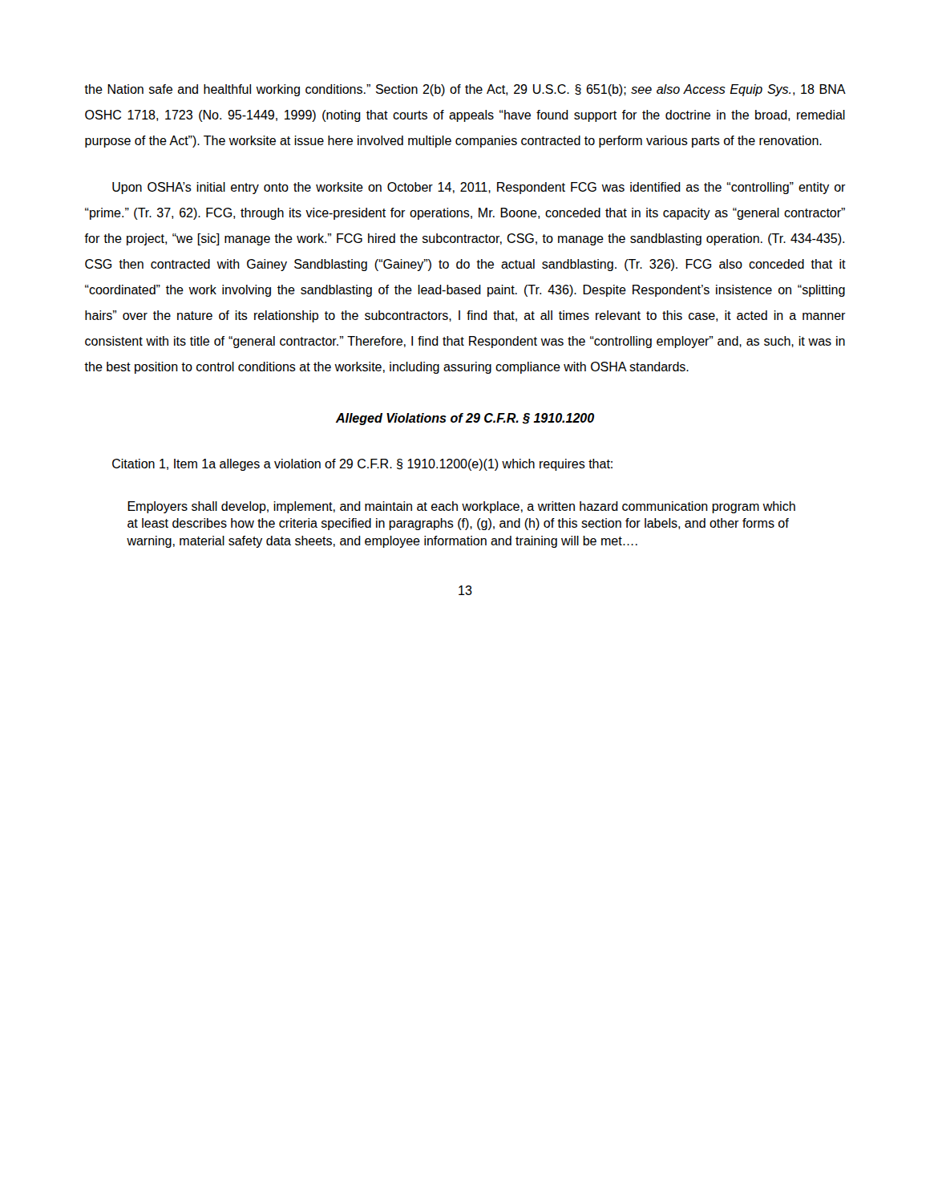the Nation safe and healthful working conditions.” Section 2(b) of the Act, 29 U.S.C. § 651(b); see also Access Equip Sys., 18 BNA OSHC 1718, 1723 (No. 95-1449, 1999) (noting that courts of appeals “have found support for the doctrine in the broad, remedial purpose of the Act”). The worksite at issue here involved multiple companies contracted to perform various parts of the renovation.
Upon OSHA’s initial entry onto the worksite on October 14, 2011, Respondent FCG was identified as the “controlling” entity or “prime.” (Tr. 37, 62). FCG, through its vice-president for operations, Mr. Boone, conceded that in its capacity as “general contractor” for the project, “we [sic] manage the work.” FCG hired the subcontractor, CSG, to manage the sandblasting operation. (Tr. 434-435). CSG then contracted with Gainey Sandblasting (“Gainey”) to do the actual sandblasting. (Tr. 326). FCG also conceded that it “coordinated” the work involving the sandblasting of the lead-based paint. (Tr. 436). Despite Respondent’s insistence on “splitting hairs” over the nature of its relationship to the subcontractors, I find that, at all times relevant to this case, it acted in a manner consistent with its title of “general contractor.” Therefore, I find that Respondent was the “controlling employer” and, as such, it was in the best position to control conditions at the worksite, including assuring compliance with OSHA standards.
Alleged Violations of 29 C.F.R. § 1910.1200
Citation 1, Item 1a alleges a violation of 29 C.F.R. § 1910.1200(e)(1) which requires that:
Employers shall develop, implement, and maintain at each workplace, a written hazard communication program which at least describes how the criteria specified in paragraphs (f), (g), and (h) of this section for labels, and other forms of warning, material safety data sheets, and employee information and training will be met….
13